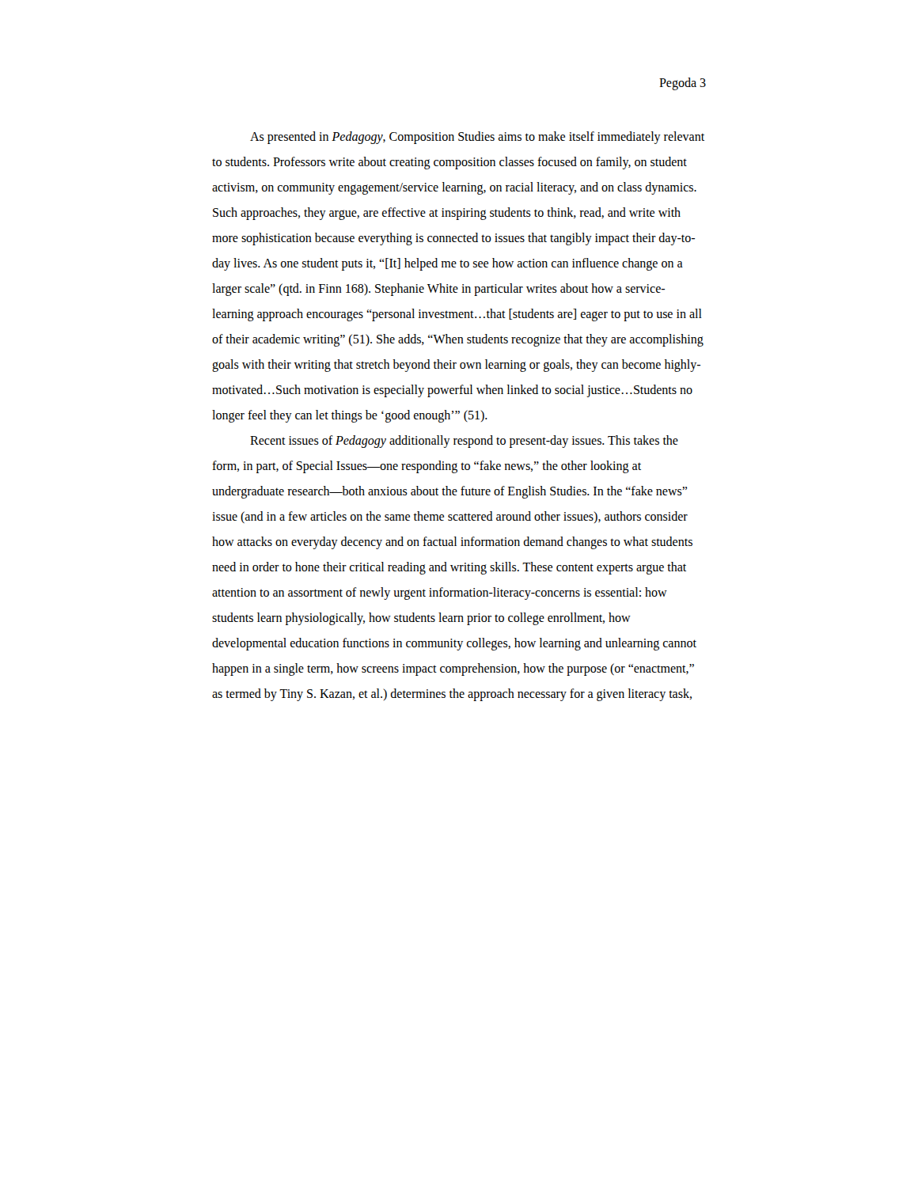Pegoda 3
As presented in Pedagogy, Composition Studies aims to make itself immediately relevant to students. Professors write about creating composition classes focused on family, on student activism, on community engagement/service learning, on racial literacy, and on class dynamics. Such approaches, they argue, are effective at inspiring students to think, read, and write with more sophistication because everything is connected to issues that tangibly impact their day-to-day lives. As one student puts it, “[It] helped me to see how action can influence change on a larger scale” (qtd. in Finn 168). Stephanie White in particular writes about how a service-learning approach encourages “personal investment…that [students are] eager to put to use in all of their academic writing” (51). She adds, “When students recognize that they are accomplishing goals with their writing that stretch beyond their own learning or goals, they can become highly-motivated…Such motivation is especially powerful when linked to social justice…Students no longer feel they can let things be ‘good enough’” (51).
Recent issues of Pedagogy additionally respond to present-day issues. This takes the form, in part, of Special Issues—one responding to “fake news,” the other looking at undergraduate research—both anxious about the future of English Studies. In the “fake news” issue (and in a few articles on the same theme scattered around other issues), authors consider how attacks on everyday decency and on factual information demand changes to what students need in order to hone their critical reading and writing skills. These content experts argue that attention to an assortment of newly urgent information-literacy-concerns is essential: how students learn physiologically, how students learn prior to college enrollment, how developmental education functions in community colleges, how learning and unlearning cannot happen in a single term, how screens impact comprehension, how the purpose (or “enactment,” as termed by Tiny S. Kazan, et al.) determines the approach necessary for a given literacy task,